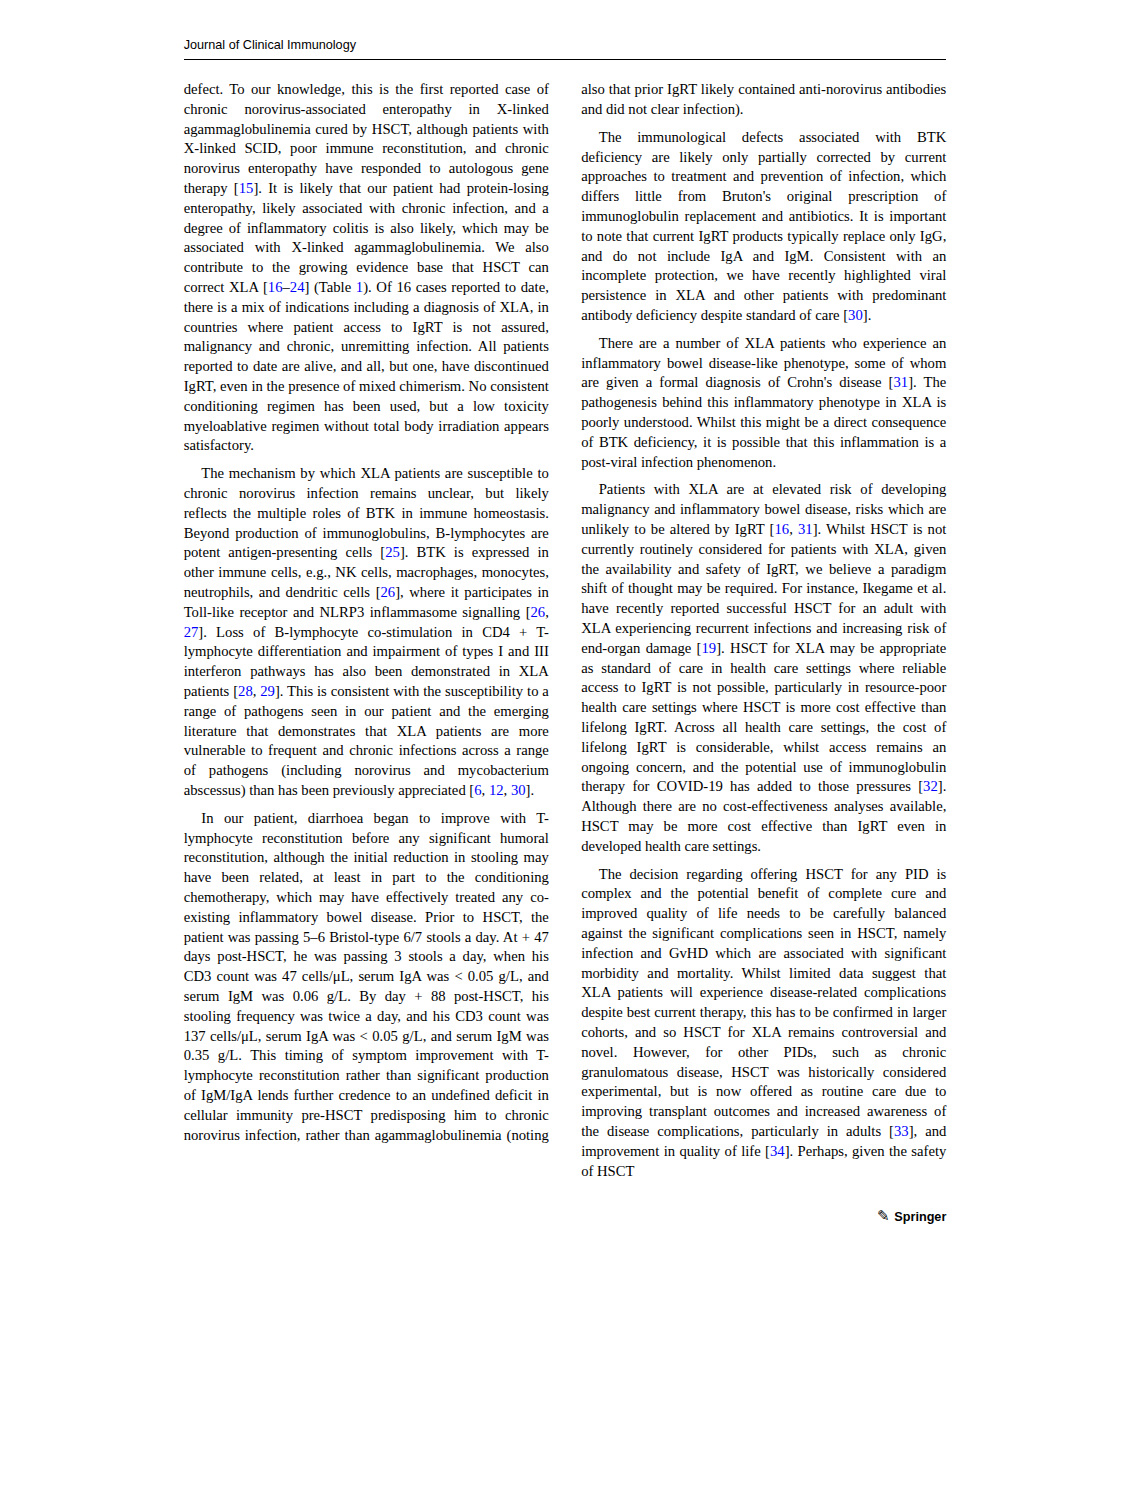Journal of Clinical Immunology
defect. To our knowledge, this is the first reported case of chronic norovirus-associated enteropathy in X-linked agammaglobulinemia cured by HSCT, although patients with X-linked SCID, poor immune reconstitution, and chronic norovirus enteropathy have responded to autologous gene therapy [15]. It is likely that our patient had protein-losing enteropathy, likely associated with chronic infection, and a degree of inflammatory colitis is also likely, which may be associated with X-linked agammaglobulinemia. We also contribute to the growing evidence base that HSCT can correct XLA [16–24] (Table 1). Of 16 cases reported to date, there is a mix of indications including a diagnosis of XLA, in countries where patient access to IgRT is not assured, malignancy and chronic, unremitting infection. All patients reported to date are alive, and all, but one, have discontinued IgRT, even in the presence of mixed chimerism. No consistent conditioning regimen has been used, but a low toxicity myeloablative regimen without total body irradiation appears satisfactory.
The mechanism by which XLA patients are susceptible to chronic norovirus infection remains unclear, but likely reflects the multiple roles of BTK in immune homeostasis. Beyond production of immunoglobulins, B-lymphocytes are potent antigen-presenting cells [25]. BTK is expressed in other immune cells, e.g., NK cells, macrophages, monocytes, neutrophils, and dendritic cells [26], where it participates in Toll-like receptor and NLRP3 inflammasome signalling [26, 27]. Loss of B-lymphocyte co-stimulation in CD4 + T-lymphocyte differentiation and impairment of types I and III interferon pathways has also been demonstrated in XLA patients [28, 29]. This is consistent with the susceptibility to a range of pathogens seen in our patient and the emerging literature that demonstrates that XLA patients are more vulnerable to frequent and chronic infections across a range of pathogens (including norovirus and mycobacterium abscessus) than has been previously appreciated [6, 12, 30].
In our patient, diarrhoea began to improve with T-lymphocyte reconstitution before any significant humoral reconstitution, although the initial reduction in stooling may have been related, at least in part to the conditioning chemotherapy, which may have effectively treated any co-existing inflammatory bowel disease. Prior to HSCT, the patient was passing 5–6 Bristol-type 6/7 stools a day. At + 47 days post-HSCT, he was passing 3 stools a day, when his CD3 count was 47 cells/μL, serum IgA was < 0.05 g/L, and serum IgM was 0.06 g/L. By day + 88 post-HSCT, his stooling frequency was twice a day, and his CD3 count was 137 cells/μL, serum IgA was < 0.05 g/L, and serum IgM was 0.35 g/L. This timing of symptom improvement with T-lymphocyte reconstitution rather than significant production of IgM/IgA lends further credence to an undefined deficit in cellular immunity pre-HSCT predisposing him to chronic norovirus infection, rather than agammaglobulinemia (noting also that prior IgRT likely contained anti-norovirus antibodies and did not clear infection).
The immunological defects associated with BTK deficiency are likely only partially corrected by current approaches to treatment and prevention of infection, which differs little from Bruton's original prescription of immunoglobulin replacement and antibiotics. It is important to note that current IgRT products typically replace only IgG, and do not include IgA and IgM. Consistent with an incomplete protection, we have recently highlighted viral persistence in XLA and other patients with predominant antibody deficiency despite standard of care [30].
There are a number of XLA patients who experience an inflammatory bowel disease-like phenotype, some of whom are given a formal diagnosis of Crohn's disease [31]. The pathogenesis behind this inflammatory phenotype in XLA is poorly understood. Whilst this might be a direct consequence of BTK deficiency, it is possible that this inflammation is a post-viral infection phenomenon.
Patients with XLA are at elevated risk of developing malignancy and inflammatory bowel disease, risks which are unlikely to be altered by IgRT [16, 31]. Whilst HSCT is not currently routinely considered for patients with XLA, given the availability and safety of IgRT, we believe a paradigm shift of thought may be required. For instance, Ikegame et al. have recently reported successful HSCT for an adult with XLA experiencing recurrent infections and increasing risk of end-organ damage [19]. HSCT for XLA may be appropriate as standard of care in health care settings where reliable access to IgRT is not possible, particularly in resource-poor health care settings where HSCT is more cost effective than lifelong IgRT. Across all health care settings, the cost of lifelong IgRT is considerable, whilst access remains an ongoing concern, and the potential use of immunoglobulin therapy for COVID-19 has added to those pressures [32]. Although there are no cost-effectiveness analyses available, HSCT may be more cost effective than IgRT even in developed health care settings.
The decision regarding offering HSCT for any PID is complex and the potential benefit of complete cure and improved quality of life needs to be carefully balanced against the significant complications seen in HSCT, namely infection and GvHD which are associated with significant morbidity and mortality. Whilst limited data suggest that XLA patients will experience disease-related complications despite best current therapy, this has to be confirmed in larger cohorts, and so HSCT for XLA remains controversial and novel. However, for other PIDs, such as chronic granulomatous disease, HSCT was historically considered experimental, but is now offered as routine care due to improving transplant outcomes and increased awareness of the disease complications, particularly in adults [33], and improvement in quality of life [34]. Perhaps, given the safety of HSCT
✎Springer